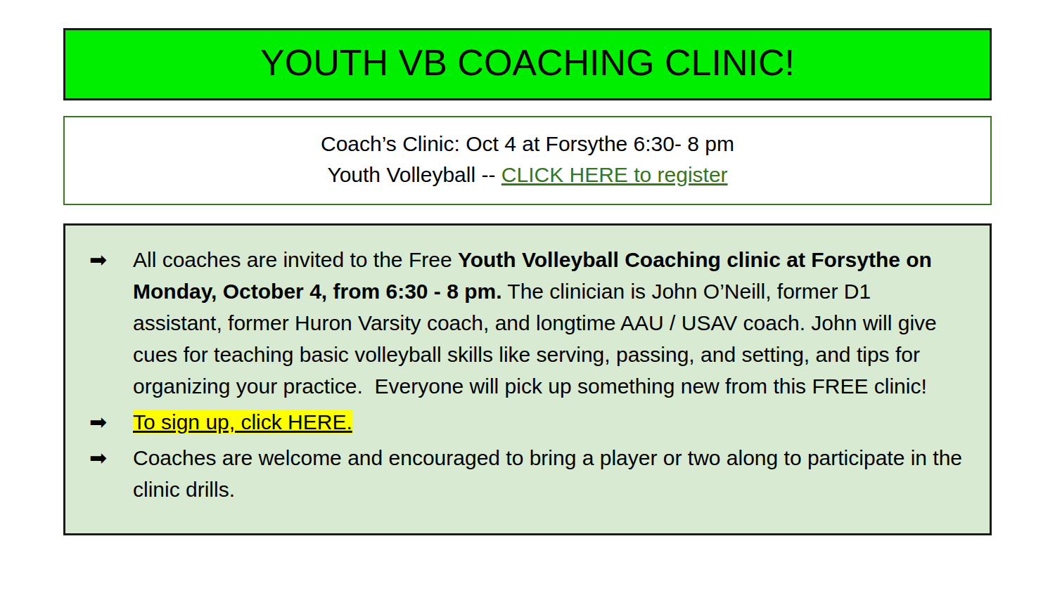YOUTH VB COACHING CLINIC!
Coach’s Clinic: Oct 4 at Forsythe 6:30- 8 pm
Youth Volleyball -- CLICK HERE to register
All coaches are invited to the Free Youth Volleyball Coaching clinic at Forsythe on Monday, October 4, from 6:30 - 8 pm. The clinician is John O’Neill, former D1 assistant, former Huron Varsity coach, and longtime AAU / USAV coach. John will give cues for teaching basic volleyball skills like serving, passing, and setting, and tips for organizing your practice. Everyone will pick up something new from this FREE clinic!
To sign up, click HERE.
Coaches are welcome and encouraged to bring a player or two along to participate in the clinic drills.